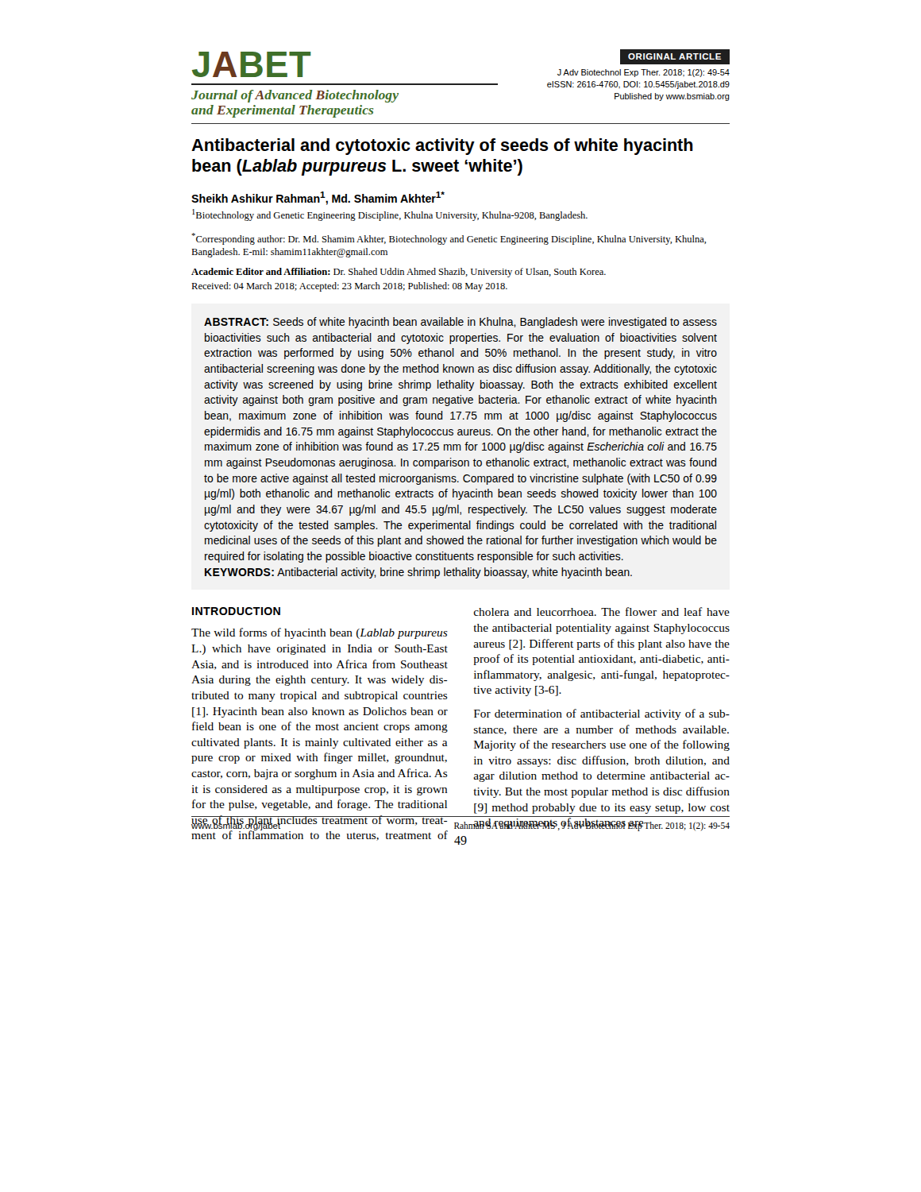JABET
Journal of Advanced Biotechnology
and Experimental Therapeutics
ORIGINAL ARTICLE J Adv Biotechnol Exp Ther. 2018; 1(2): 49-54 eISSN: 2616-4760, DOI: 10.5455/jabet.2018.d9 Published by www.bsmiab.org
Antibacterial and cytotoxic activity of seeds of white hyacinth bean (Lablab purpureus L. sweet ‘white’)
Sheikh Ashikur Rahman1, Md. Shamim Akhter1*
1Biotechnology and Genetic Engineering Discipline, Khulna University, Khulna-9208, Bangladesh.
*Corresponding author: Dr. Md. Shamim Akhter, Biotechnology and Genetic Engineering Discipline, Khulna University, Khulna, Bangladesh. E-mil: shamim11akhter@gmail.com
Academic Editor and Affiliation: Dr. Shahed Uddin Ahmed Shazib, University of Ulsan, South Korea.
Received: 04 March 2018; Accepted: 23 March 2018; Published: 08 May 2018.
ABSTRACT: Seeds of white hyacinth bean available in Khulna, Bangladesh were investigated to assess bioactivities such as antibacterial and cytotoxic properties. For the evaluation of bioactivities solvent extraction was performed by using 50% ethanol and 50% methanol. In the present study, in vitro antibacterial screening was done by the method known as disc diffusion assay. Additionally, the cytotoxic activity was screened by using brine shrimp lethality bioassay. Both the extracts exhibited excellent activity against both gram positive and gram negative bacteria. For ethanolic extract of white hyacinth bean, maximum zone of inhibition was found 17.75 mm at 1000 µg/disc against Staphylococcus epidermidis and 16.75 mm against Staphylococcus aureus. On the other hand, for methanolic extract the maximum zone of inhibition was found as 17.25 mm for 1000 µg/disc against Escherichia coli and 16.75 mm against Pseudomonas aeruginosa. In comparison to ethanolic extract, methanolic extract was found to be more active against all tested microorganisms. Compared to vincristine sulphate (with LC50 of 0.99 µg/ml) both ethanolic and methanolic extracts of hyacinth bean seeds showed toxicity lower than 100 µg/ml and they were 34.67 µg/ml and 45.5 µg/ml, respectively. The LC50 values suggest moderate cytotoxicity of the tested samples. The experimental findings could be correlated with the traditional medicinal uses of the seeds of this plant and showed the rational for further investigation which would be required for isolating the possible bioactive constituents responsible for such activities.
KEYWORDS: Antibacterial activity, brine shrimp lethality bioassay, white hyacinth bean.
INTRODUCTION
The wild forms of hyacinth bean (Lablab purpureus L.) which have originated in India or South-East Asia, and is introduced into Africa from Southeast Asia during the eighth century. It was widely distributed to many tropical and subtropical countries [1]. Hyacinth bean also known as Dolichos bean or field bean is one of the most ancient crops among cultivated plants. It is mainly cultivated either as a pure crop or mixed with finger millet, groundnut, castor, corn, bajra or sorghum in Asia and Africa. As it is considered as a multipurpose crop, it is grown for the pulse, vegetable, and forage. The traditional use of this plant includes treatment of worm, treatment of inflammation to the uterus, treatment of cholera and leucorrhoea. The flower and leaf have the antibacterial potentiality against Staphylococcus aureus [2]. Different parts of this plant also have the proof of its potential antioxidant, anti-diabetic, anti-inflammatory, analgesic, anti-fungal, hepatoprotective activity [3-6].
For determination of antibacterial activity of a substance, there are a number of methods available. Majority of the researchers use one of the following in vitro assays: disc diffusion, broth dilution, and agar dilution method to determine antibacterial activity. But the most popular method is disc diffusion [9] method probably due to its easy setup, low cost and requirements of substances are
www.bsmiab.org/jabet
Rahman SA and Akhter MS , J Adv Biotechnol Exp Ther. 2018; 1(2): 49-54
49